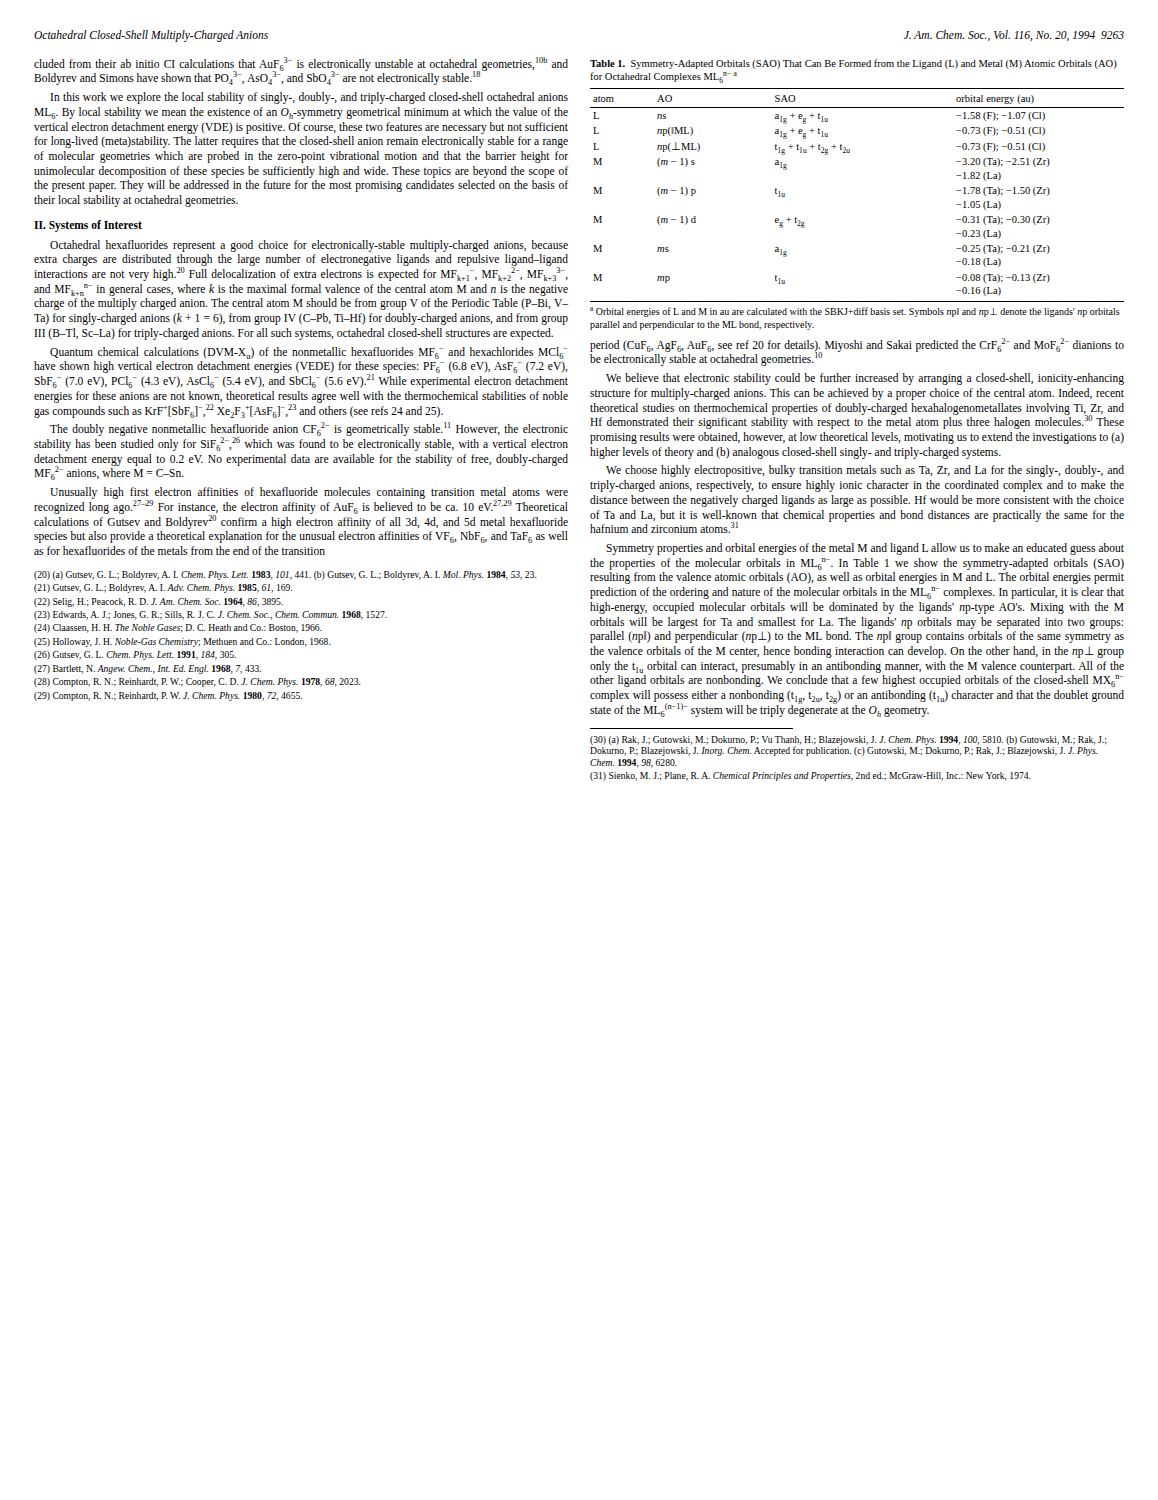Octahedral Closed-Shell Multiply-Charged Anions
J. Am. Chem. Soc., Vol. 116, No. 20, 1994 9263
cluded from their ab initio CI calculations that AuF63− is electronically unstable at octahedral geometries,10b and Boldyrev and Simons have shown that PO43−, AsO43−, and SbO43− are not electronically stable.18
In this work we explore the local stability of singly-, doubly-, and triply-charged closed-shell octahedral anions ML6. By local stability we mean the existence of an Oh-symmetry geometrical minimum at which the value of the vertical electron detachment energy (VDE) is positive. Of course, these two features are necessary but not sufficient for long-lived (meta)stability. The latter requires that the closed-shell anion remain electronically stable for a range of molecular geometries which are probed in the zero-point vibrational motion and that the barrier height for unimolecular decomposition of these species be sufficiently high and wide. These topics are beyond the scope of the present paper. They will be addressed in the future for the most promising candidates selected on the basis of their local stability at octahedral geometries.
II. Systems of Interest
Octahedral hexafluorides represent a good choice for electronically-stable multiply-charged anions, because extra charges are distributed through the large number of electronegative ligands and repulsive ligand–ligand interactions are not very high.20 Full delocalization of extra electrons is expected for MFk+1−, MFk+22−, MFk+33−, and MFk+nn− in general cases, where k is the maximal formal valence of the central atom M and n is the negative charge of the multiply charged anion. The central atom M should be from group V of the Periodic Table (P–Bi, V–Ta) for singly-charged anions (k + 1 = 6), from group IV (C–Pb, Ti–Hf) for doubly-charged anions, and from group III (B–Tl, Sc–La) for triply-charged anions. For all such systems, octahedral closed-shell structures are expected.
Quantum chemical calculations (DVM-Xα) of the nonmetallic hexafluorides MF6− and hexachlorides MCl6− have shown high vertical electron detachment energies (VEDE) for these species: PF6− (6.8 eV), AsF6− (7.2 eV), SbF6− (7.0 eV), PCl6− (4.3 eV), AsCl6− (5.4 eV), and SbCl6− (5.6 eV).21 While experimental electron detachment energies for these anions are not known, theoretical results agree well with the thermochemical stabilities of noble gas compounds such as KrF+[SbF6]−,22 Xe2F3+[AsF6]−,23 and others (see refs 24 and 25).
The doubly negative nonmetallic hexafluoride anion CF62− is geometrically stable.11 However, the electronic stability has been studied only for SiF62−,26 which was found to be electronically stable, with a vertical electron detachment energy equal to 0.2 eV. No experimental data are available for the stability of free, doubly-charged MF62− anions, where M = C–Sn.
Unusually high first electron affinities of hexafluoride molecules containing transition metal atoms were recognized long ago.27–29 For instance, the electron affinity of AuF6 is believed to be ca. 10 eV.27,29 Theoretical calculations of Gutsev and Boldyrev20 confirm a high electron affinity of all 3d, 4d, and 5d metal hexafluoride species but also provide a theoretical explanation for the unusual electron affinities of VF6, NbF6, and TaF6 as well as for hexafluorides of the metals from the end of the transition
(20) (a) Gutsev, G. L.; Boldyrev, A. I. Chem. Phys. Lett. 1983, 101, 441. (b) Gutsev, G. L.; Boldyrev, A. I. Mol. Phys. 1984, 53, 23.
(21) Gutsev, G. L.; Boldyrev, A. I. Adv. Chem. Phys. 1985, 61, 169.
(22) Selig, H.; Peacock, R. D. J. Am. Chem. Soc. 1964, 86, 3895.
(23) Edwards, A. J.; Jones, G. R.; Sills, R. J. C. J. Chem. Soc., Chem. Commun. 1968, 1527.
(24) Claassen, H. H. The Noble Gases; D. C. Heath and Co.: Boston, 1966.
(25) Holloway, J. H. Noble-Gas Chemistry; Methuen and Co.: London, 1968.
(26) Gutsev, G. L. Chem. Phys. Lett. 1991, 184, 305.
(27) Bartlett, N. Angew. Chem., Int. Ed. Engl. 1968, 7, 433.
(28) Compton, R. N.; Reinhardt, P. W.; Cooper, C. D. J. Chem. Phys. 1978, 68, 2023.
(29) Compton, R. N.; Reinhardt, P. W. J. Chem. Phys. 1980, 72, 4655.
Table 1. Symmetry-Adapted Orbitals (SAO) That Can Be Formed from the Ligand (L) and Metal (M) Atomic Orbitals (AO) for Octahedral Complexes ML6n− a
| atom | AO | SAO | orbital energy (au) |
| --- | --- | --- | --- |
| L | n s | a 1g + e g + t 1u | −1.58 (F); −1.07 (Cl) |
| L | n p(‖ML) | a 1g + e g + t 1u | −0.73 (F); −0.51 (Cl) |
| L | n p(⊥ML) | t 1g + t 1u + t 2g + t 2u | −0.73 (F); −0.51 (Cl) |
| M | ( m − 1) s | a 1g | −3.20 (Ta); −2.51 (Zr) −1.82 (La) |
| M | ( m − 1) p | t 1u | −1.78 (Ta); −1.50 (Zr) −1.05 (La) |
| M | ( m − 1) d | e g + t 2g | −0.31 (Ta); −0.30 (Zr) −0.23 (La) |
| M | m s | a 1g | −0.25 (Ta); −0.21 (Zr) −0.18 (La) |
| M | m p | t 1u | −0.08 (Ta); −0.13 (Zr) −0.16 (La) |
a Orbital energies of L and M in au are calculated with the SBKJ+diff basis set. Symbols np‖ and np⊥ denote the ligands' np orbitals parallel and perpendicular to the ML bond, respectively.
period (CuF6, AgF6, AuF6, see ref 20 for details). Miyoshi and Sakai predicted the CrF62− and MoF62− dianions to be electronically stable at octahedral geometries.10
We believe that electronic stability could be further increased by arranging a closed-shell, ionicity-enhancing structure for multiply-charged anions. This can be achieved by a proper choice of the central atom. Indeed, recent theoretical studies on thermochemical properties of doubly-charged hexahalogenometallates involving Ti, Zr, and Hf demonstrated their significant stability with respect to the metal atom plus three halogen molecules.30 These promising results were obtained, however, at low theoretical levels, motivating us to extend the investigations to (a) higher levels of theory and (b) analogous closed-shell singly- and triply-charged systems.
We choose highly electropositive, bulky transition metals such as Ta, Zr, and La for the singly-, doubly-, and triply-charged anions, respectively, to ensure highly ionic character in the coordinated complex and to make the distance between the negatively charged ligands as large as possible. Hf would be more consistent with the choice of Ta and La, but it is well-known that chemical properties and bond distances are practically the same for the hafnium and zirconium atoms.31
Symmetry properties and orbital energies of the metal M and ligand L allow us to make an educated guess about the properties of the molecular orbitals in ML6n−. In Table 1 we show the symmetry-adapted orbitals (SAO) resulting from the valence atomic orbitals (AO), as well as orbital energies in M and L. The orbital energies permit prediction of the ordering and nature of the molecular orbitals in the ML6n− complexes. In particular, it is clear that high-energy, occupied molecular orbitals will be dominated by the ligands' np-type AO's. Mixing with the M orbitals will be largest for Ta and smallest for La. The ligands' np orbitals may be separated into two groups: parallel (np‖) and perpendicular (np⊥) to the ML bond. The np‖ group contains orbitals of the same symmetry as the valence orbitals of the M center, hence bonding interaction can develop. On the other hand, in the np⊥ group only the t1u orbital can interact, presumably in an antibonding manner, with the M valence counterpart. All of the other ligand orbitals are nonbonding. We conclude that a few highest occupied orbitals of the closed-shell MX6n− complex will possess either a nonbonding (t1g, t2u, t2g) or an antibonding (t1u) character and that the doublet ground state of the ML6(n−1)− system will be triply degenerate at the Oh geometry.
(30) (a) Rak, J.; Gutowski, M.; Dokurno, P.; Vu Thanh, H.; Blazejowski, J. J. Chem. Phys. 1994, 100, 5810. (b) Gutowski, M.; Rak, J.; Dokurno, P.; Blazejowski, J. Inorg. Chem. Accepted for publication. (c) Gutowski, M.; Dokurno, P.; Rak, J.; Blazejowski, J. J. Phys. Chem. 1994, 98, 6280.
(31) Sienko, M. J.; Plane, R. A. Chemical Principles and Properties, 2nd ed.; McGraw-Hill, Inc.: New York, 1974.